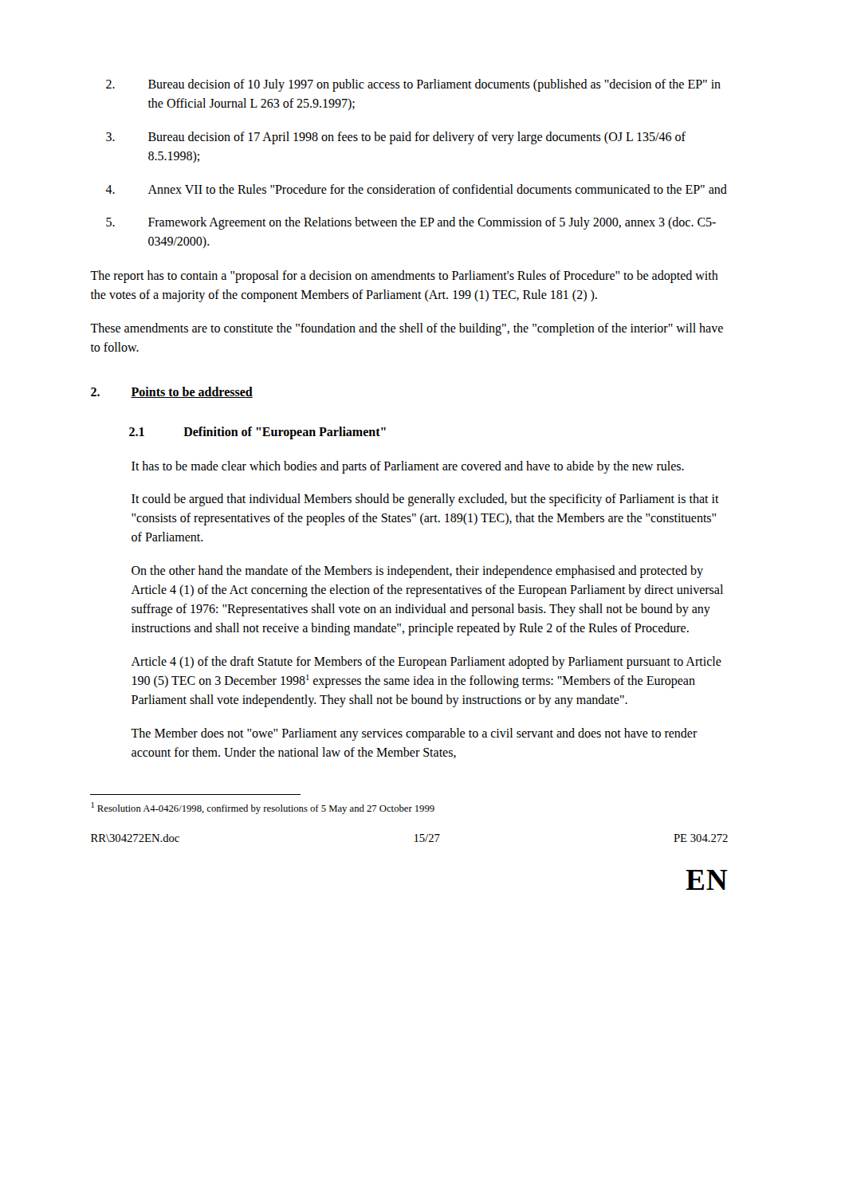2. Bureau decision of 10 July 1997 on public access to Parliament documents (published as "decision of the EP" in the Official Journal L 263 of 25.9.1997);
3. Bureau decision of 17 April 1998 on fees to be paid for delivery of very large documents (OJ L 135/46 of 8.5.1998);
4. Annex VII to the Rules "Procedure for the consideration of confidential documents communicated to the EP" and
5. Framework Agreement on the Relations between the EP and the Commission of 5 July 2000, annex 3 (doc. C5-0349/2000).
The report has to contain a "proposal for a decision on amendments to Parliament's Rules of Procedure" to be adopted with the votes of a majority of the component Members of Parliament (Art. 199 (1) TEC, Rule 181 (2) ).
These amendments are to constitute the "foundation and the shell of the building", the "completion of the interior" will have to follow.
2. Points to be addressed
2.1 Definition of "European Parliament"
It has to be made clear which bodies and parts of Parliament are covered and have to abide by the new rules.
It could be argued that individual Members should be generally excluded, but the specificity of Parliament is that it "consists of representatives of the peoples of the States" (art. 189(1) TEC), that the Members are the "constituents" of Parliament.
On the other hand the mandate of the Members is independent, their independence emphasised and protected by Article 4 (1) of the Act concerning the election of the representatives of the European Parliament by direct universal suffrage of 1976: "Representatives shall vote on an individual and personal basis. They shall not be bound by any instructions and shall not receive a binding mandate", principle repeated by Rule 2 of the Rules of Procedure.
Article 4 (1) of the draft Statute for Members of the European Parliament adopted by Parliament pursuant to Article 190 (5) TEC on 3 December 19981 expresses the same idea in the following terms: "Members of the European Parliament shall vote independently. They shall not be bound by instructions or by any mandate".
The Member does not "owe" Parliament any services comparable to a civil servant and does not have to render account for them. Under the national law of the Member States,
1 Resolution A4-0426/1998, confirmed by resolutions of 5 May and 27 October 1999
RR\304272EN.doc 15/27 PE 304.272
EN